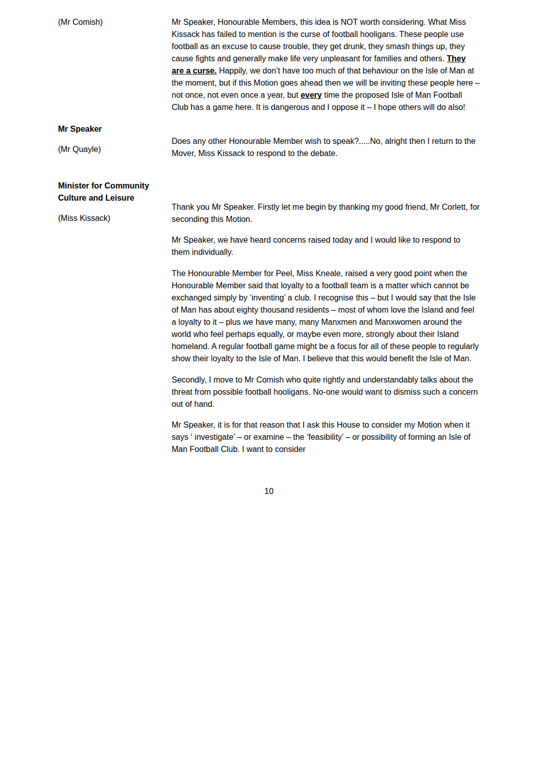(Mr Comish)
Mr Speaker, Honourable Members, this idea is NOT worth considering. What Miss Kissack has failed to mention is the curse of football hooligans. These people use football as an excuse to cause trouble, they get drunk, they smash things up, they cause fights and generally make life very unpleasant for families and others. They are a curse. Happily, we don’t have too much of that behaviour on the Isle of Man at the moment, but if this Motion goes ahead then we will be inviting these people here – not once, not even once a year, but every time the proposed Isle of Man Football Club has a game here. It is dangerous and I oppose it – I hope others will do also!
Mr Speaker
(Mr Quayle)
Does any other Honourable Member wish to speak?.....No, alright then I return to the Mover, Miss Kissack to respond to the debate.
Minister for Community Culture and Leisure
(Miss Kissack)
Thank you Mr Speaker. Firstly let me begin by thanking my good friend, Mr Corlett, for seconding this Motion.
Mr Speaker, we have heard concerns raised today and I would like to respond to them individually.
The Honourable Member for Peel, Miss Kneale, raised a very good point when the Honourable Member said that loyalty to a football team is a matter which cannot be exchanged simply by ‘inventing’ a club. I recognise this – but I would say that the Isle of Man has about eighty thousand residents – most of whom love the Island and feel a loyalty to it – plus we have many, many Manxmen and Manxwomen around the world who feel perhaps equally, or maybe even more, strongly about their Island homeland. A regular football game might be a focus for all of these people to regularly show their loyalty to the Isle of Man. I believe that this would benefit the Isle of Man.
Secondly, I move to Mr Comish who quite rightly and understandably talks about the threat from possible football hooligans. No-one would want to dismiss such a concern out of hand.
Mr Speaker, it is for that reason that I ask this House to consider my Motion when it says ‘ investigate’ – or examine – the ‘feasibility’ – or possibility of forming an Isle of Man Football Club. I want to consider
10